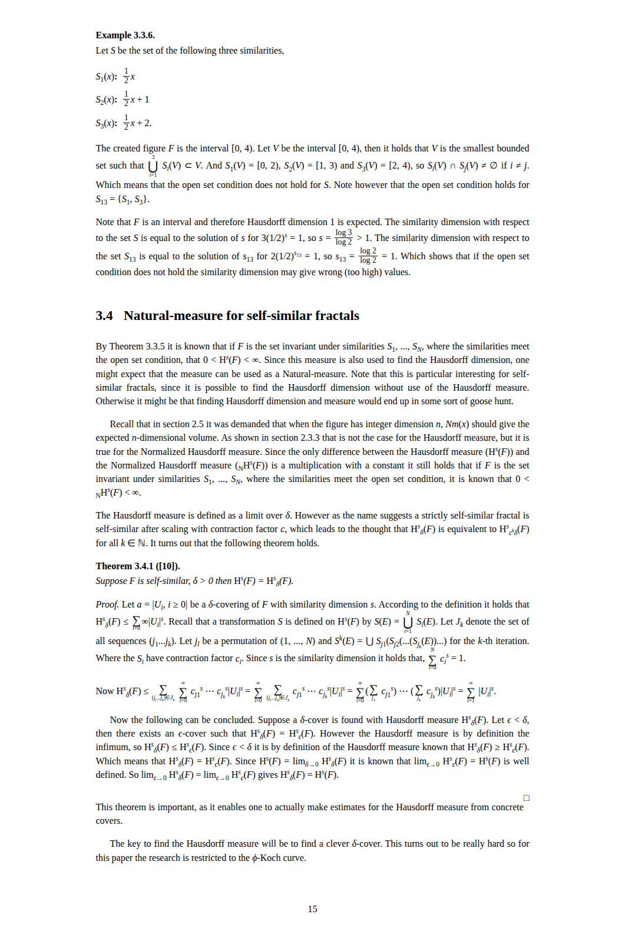Example 3.3.6.
Let S be the set of the following three similarities,
S1(x): 12 x
S2(x): 12 x + 1
S3(x): 12 x + 2.
The created figure F is the interval [0, 4). Let V be the interval [0, 4), then it holds that V is the smallest bounded set such that 3⋃i=1 Si(V) ⊂ V. And S1(V) = [0, 2), S2(V) = [1, 3) and S3(V) = [2, 4), so Si(V) ∩ Sj(V) ≠ ∅ if i ≠ j. Which means that the open set condition does not hold for S. Note however that the open set condition holds for S13 = {S1, S3}.
Note that F is an interval and therefore Hausdorff dimension 1 is expected. The similarity dimension with respect to the set S is equal to the solution of s for 3(1/2)s = 1, so s = log 3 log 2 > 1. The similarity dimension with respect to the set S13 is equal to the solution of s13 for 2(1/2)s13 = 1, so s13 = log 2 log 2 = 1. Which shows that if the open set condition does not hold the similarity dimension may give wrong (too high) values.
3.4 Natural-measure for self-similar fractals
By Theorem 3.3.5 it is known that if F is the set invariant under similarities S1, ..., SN, where the similarities meet the open set condition, that 0 < Hs(F) < ∞. Since this measure is also used to find the Hausdorff dimension, one might expect that the measure can be used as a Natural-measure. Note that this is particular interesting for self-similar fractals, since it is possible to find the Hausdorff dimension without use of the Hausdorff measure. Otherwise it might be that finding Hausdorff dimension and measure would end up in some sort of goose hunt.
Recall that in section 2.5 it was demanded that when the figure has integer dimension n, Nm(x) should give the expected n-dimensional volume. As shown in section 2.3.3 that is not the case for the Hausdorff measure, but it is true for the Normalized Hausdorff measure. Since the only difference between the Hausdorff measure (Hs(F)) and the Normalized Hausdorff measure (NHs(F)) is a multiplication with a constant it still holds that if F is the set invariant under similarities S1, ..., SN, where the similarities meet the open set condition, it is known that 0 < NHs(F) < ∞.
The Hausdorff measure is defined as a limit over δ. However as the name suggests a strictly self-similar fractal is self-similar after scaling with contraction factor c, which leads to the thought that Hsδ(F) is equivalent to Hsckδ(F) for all k ∈ ℕ. It turns out that the following theorem holds.
Theorem 3.4.1 ([10]).
Suppose F is self-similar, δ > 0 then Hs(F) = Hsδ(F).
Proof. Let a = |Ui, i ≥ 0| be a δ-covering of F with similarity dimension s. According to the definition it holds that Hsδ(F) ≤ ∑i=0∞|Ui|s. Recall that a transformation S is defined on Hs(F) by S(E) = N⋃i=1 Si(E). Let Jk denote the set of all sequences (j1...jk). Let jl be a permutation of (1, ..., N) and Sk(E) = ⋃ Sj1(Sj2(...(Sjk(E))...) for the k-th iteration. Where the Si have contraction factor ci. Since s is the similarity dimension it holds that, N∑i=0 cis = 1.
Now Hsδ(F) ≤ ∑(ji...jk)∈Jk ∞∑i=0 cj1s ⋯ cjks|Ui|s = ∞∑i=0 ∑(ji...jk)∈Jk cj1s ⋯ cjks|Ui|s = ∞∑i=0(∑j1 cj1s) ⋯ (∑jk cjks)|Ui|s = ∞∑i=1 |Ui|s.
Now the following can be concluded. Suppose a δ-cover is found with Hausdorff measure Hsδ(F). Let ϵ < δ, then there exists an ϵ-cover such that Hsδ(F) = Hsϵ(F). However the Hausdorff measure is by definition the infimum, so Hsδ(F) ≤ Hsϵ(F). Since ϵ < δ it is by definition of the Hausdorff measure known that Hsδ(F) ≥ Hsϵ(F). Which means that Hsδ(F) = Hsϵ(F). Since Hs(F) = limδ→0 Hsδ(F) it is known that limϵ→0 Hsϵ(F) = Hs(F) is well defined. So limϵ→0 Hsδ(F) = limϵ→0 Hsϵ(F) gives Hsδ(F) = Hs(F).
This theorem is important, as it enables one to actually make estimates for the Hausdorff measure from concrete covers.
The key to find the Hausdorff measure will be to find a clever δ-cover. This turns out to be really hard so for this paper the research is restricted to the ϕ-Koch curve.
15